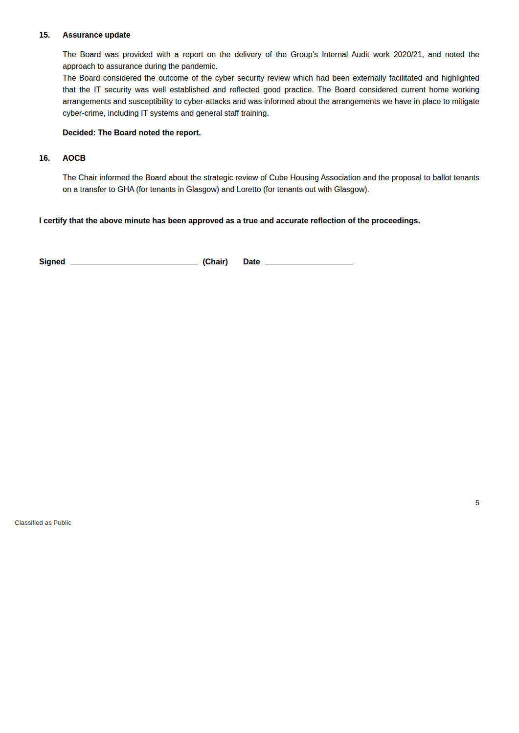15. Assurance update
The Board was provided with a report on the delivery of the Group’s Internal Audit work 2020/21, and noted the approach to assurance during the pandemic.
The Board considered the outcome of the cyber security review which had been externally facilitated and highlighted that the IT security was well established and reflected good practice. The Board considered current home working arrangements and susceptibility to cyber-attacks and was informed about the arrangements we have in place to mitigate cyber-crime, including IT systems and general staff training.
Decided: The Board noted the report.
16. AOCB
The Chair informed the Board about the strategic review of Cube Housing Association and the proposal to ballot tenants on a transfer to GHA (for tenants in Glasgow) and Loretto (for tenants out with Glasgow).
I certify that the above minute has been approved as a true and accurate reflection of the proceedings.
Signed (Chair) Date
5
Classified as Public